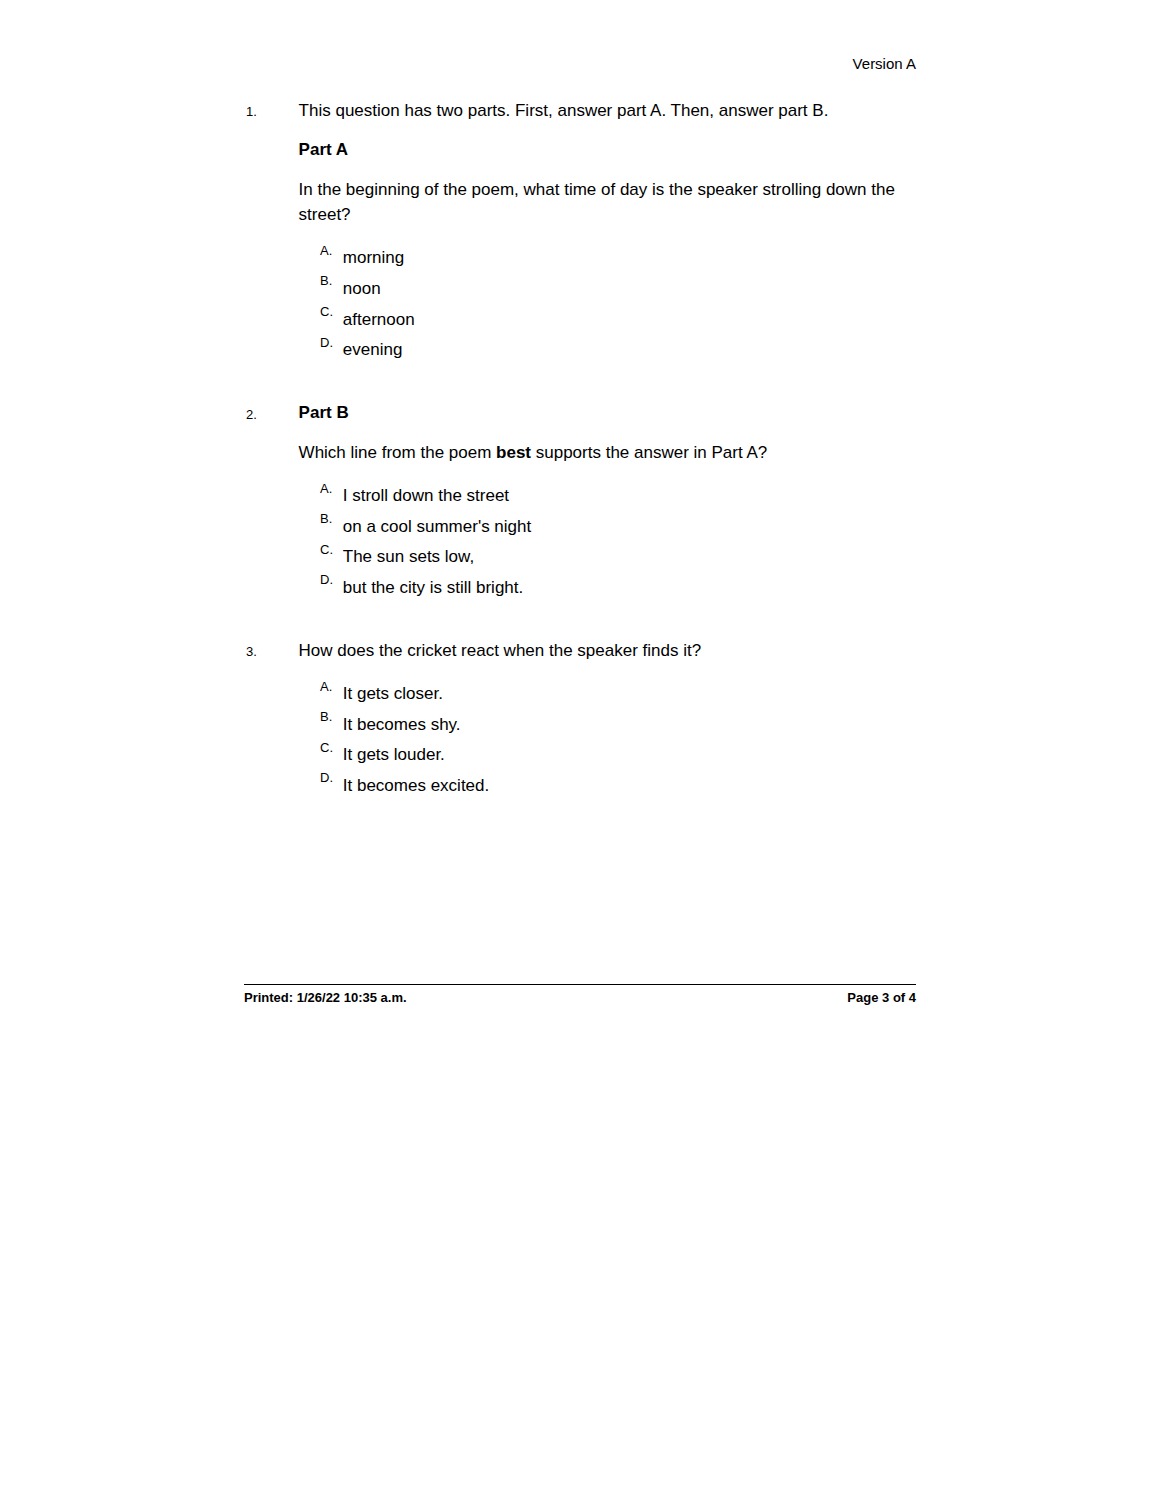Version A
1.
This question has two parts. First, answer part A. Then, answer part B.
Part A
In the beginning of the poem, what time of day is the speaker strolling down the street?
A. morning
B. noon
C. afternoon
D. evening
2.
Part B
Which line from the poem best supports the answer in Part A?
A. I stroll down the street
B. on a cool summer's night
C. The sun sets low,
D. but the city is still bright.
3.
How does the cricket react when the speaker finds it?
A. It gets closer.
B. It becomes shy.
C. It gets louder.
D. It becomes excited.
Printed: 1/26/22 10:35 a.m. Page 3 of 4